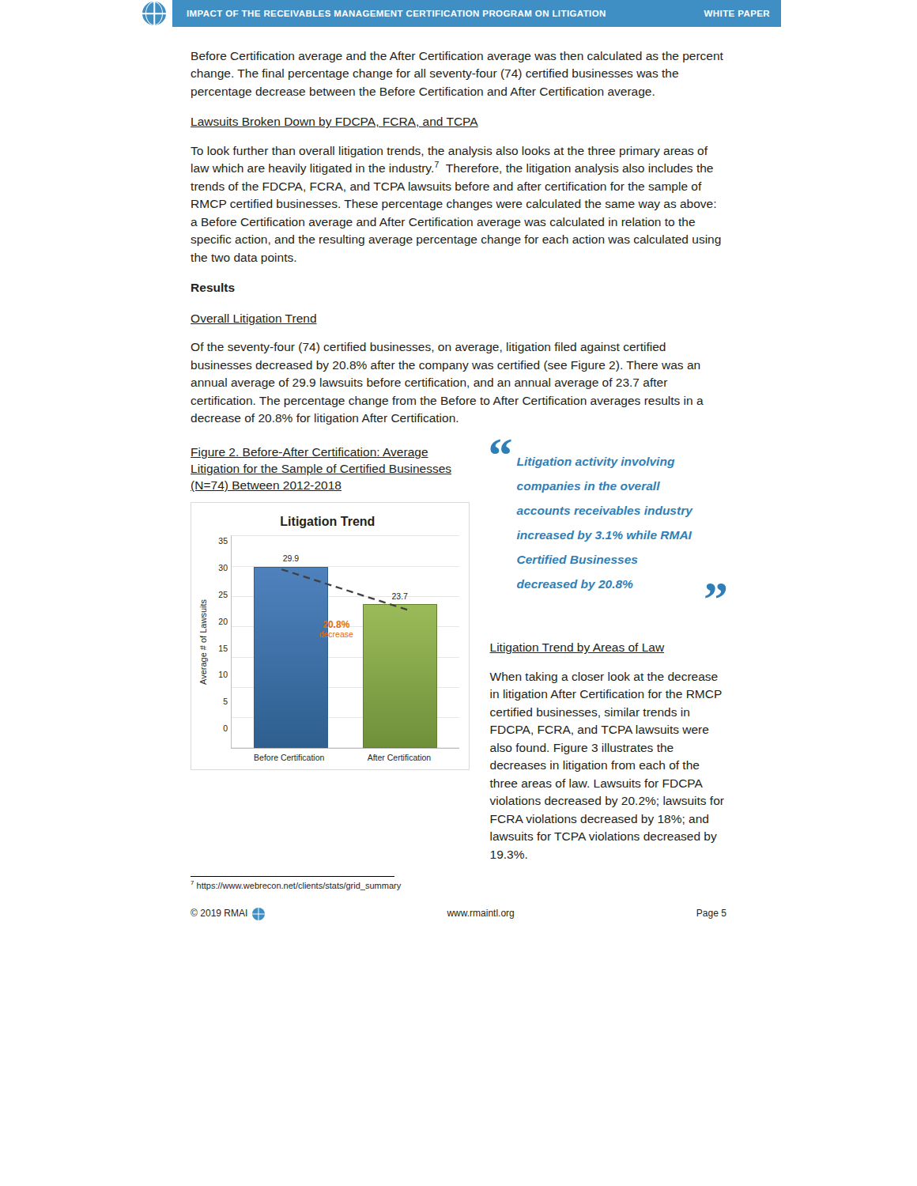Impact of the Receivables Management Certification Program on Litigation
White Paper
Before Certification average and the After Certification average was then calculated as the percent change. The final percentage change for all seventy-four (74) certified businesses was the percentage decrease between the Before Certification and After Certification average.
Lawsuits Broken Down by FDCPA, FCRA, and TCPA
To look further than overall litigation trends, the analysis also looks at the three primary areas of law which are heavily litigated in the industry.7 Therefore, the litigation analysis also includes the trends of the FDCPA, FCRA, and TCPA lawsuits before and after certification for the sample of RMCP certified businesses. These percentage changes were calculated the same way as above: a Before Certification average and After Certification average was calculated in relation to the specific action, and the resulting average percentage change for each action was calculated using the two data points.
Results
Overall Litigation Trend
Of the seventy-four (74) certified businesses, on average, litigation filed against certified businesses decreased by 20.8% after the company was certified (see Figure 2). There was an annual average of 29.9 lawsuits before certification, and an annual average of 23.7 after certification. The percentage change from the Before to After Certification averages results in a decrease of 20.8% for litigation After Certification.
Figure 2. Before-After Certification: Average Litigation for the Sample of Certified Businesses (N=74) Between 2012-2018
Litigation Trend
Average # of Lawsuits
35 30 25 20 15 10 5 0
29.9
23.7
20.8%decrease
Before Certification After Certification
“
Litigation activity involving companies in the overall accounts receivables industry increased by 3.1% while RMAI Certified Businesses decreased by 20.8%
”
Litigation Trend by Areas of Law
When taking a closer look at the decrease in litigation After Certification for the RMCP certified businesses, similar trends in FDCPA, FCRA, and TCPA lawsuits were also found. Figure 3 illustrates the decreases in litigation from each of the three areas of law. Lawsuits for FDCPA violations decreased by 20.2%; lawsuits for FCRA violations decreased by 18%; and lawsuits for TCPA violations decreased by 19.3%.
7 https://www.webrecon.net/clients/stats/grid_summary
© 2019 RMAI
www.rmaintl.org
Page 5